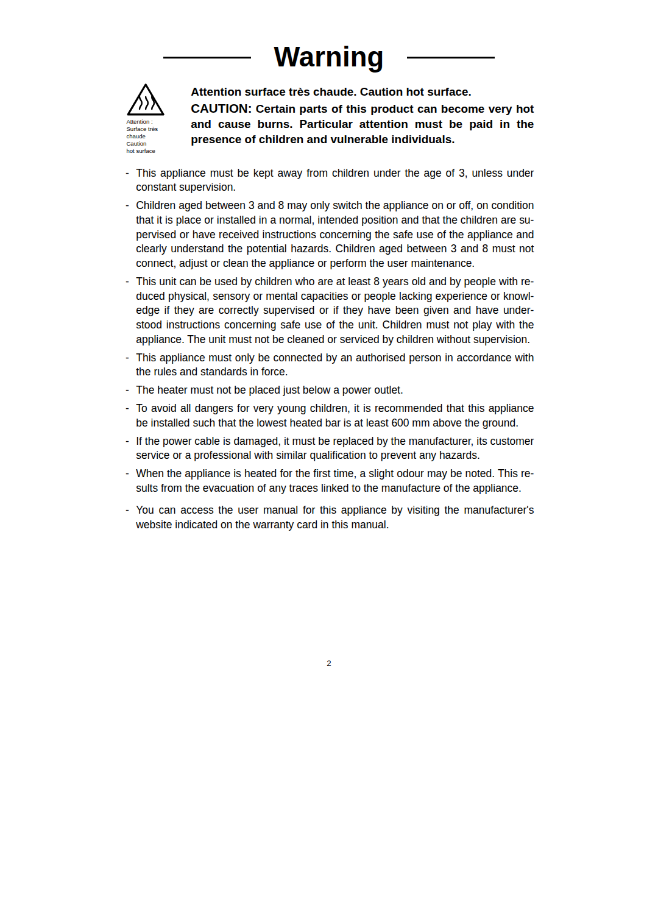Warning
Attention :
Surface très
chaude
Caution
hot surface
Attention surface très chaude. Caution hot surface.
CAUTION: Certain parts of this product can become very hot and cause burns. Particular attention must be paid in the presence of children and vulnerable individuals.
This appliance must be kept away from children under the age of 3, unless under constant supervision.
Children aged between 3 and 8 may only switch the appliance on or off, on condition that it is place or installed in a normal, intended position and that the children are supervised or have received instructions concerning the safe use of the appliance and clearly understand the potential hazards. Children aged between 3 and 8 must not connect, adjust or clean the appliance or perform the user maintenance.
This unit can be used by children who are at least 8 years old and by people with reduced physical, sensory or mental capacities or people lacking experience or knowledge if they are correctly supervised or if they have been given and have understood instructions concerning safe use of the unit. Children must not play with the appliance. The unit must not be cleaned or serviced by children without supervision.
This appliance must only be connected by an authorised person in accordance with the rules and standards in force.
The heater must not be placed just below a power outlet.
To avoid all dangers for very young children, it is recommended that this appliance be installed such that the lowest heated bar is at least 600 mm above the ground.
If the power cable is damaged, it must be replaced by the manufacturer, its customer service or a professional with similar qualification to prevent any hazards.
When the appliance is heated for the first time, a slight odour may be noted. This results from the evacuation of any traces linked to the manufacture of the appliance.
You can access the user manual for this appliance by visiting the manufacturer's website indicated on the warranty card in this manual.
2